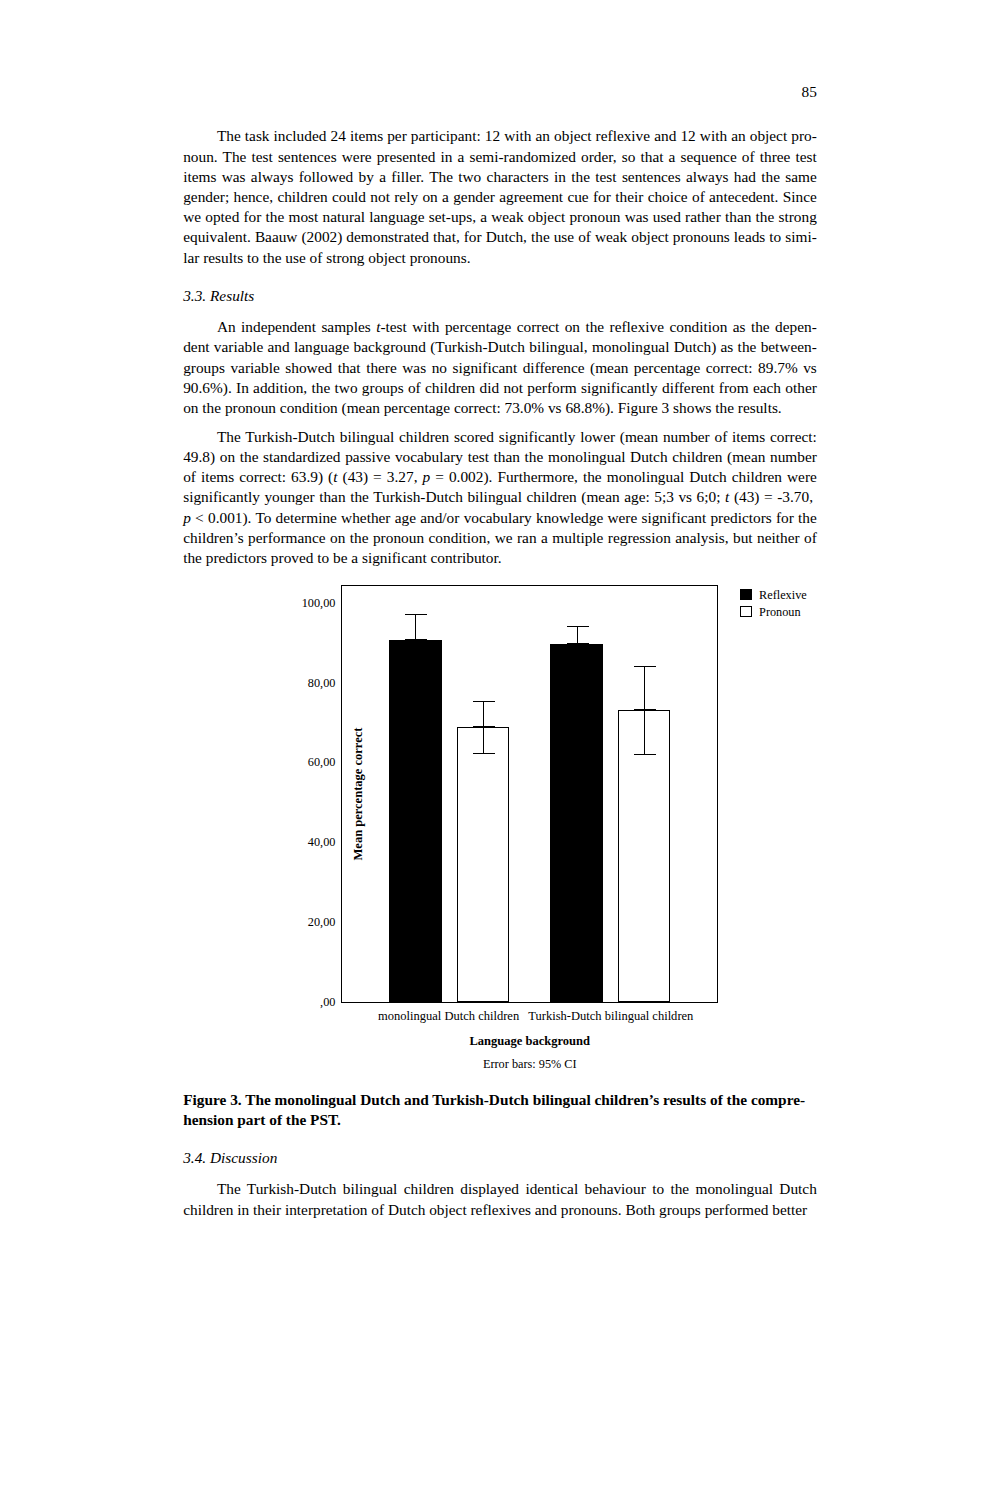85
The task included 24 items per participant: 12 with an object reflexive and 12 with an object pronoun. The test sentences were presented in a semi-randomized order, so that a sequence of three test items was always followed by a filler. The two characters in the test sentences always had the same gender; hence, children could not rely on a gender agreement cue for their choice of antecedent. Since we opted for the most natural language set-ups, a weak object pronoun was used rather than the strong equivalent. Baauw (2002) demonstrated that, for Dutch, the use of weak object pronouns leads to similar results to the use of strong object pronouns.
3.3. Results
An independent samples t-test with percentage correct on the reflexive condition as the dependent variable and language background (Turkish-Dutch bilingual, monolingual Dutch) as the between-groups variable showed that there was no significant difference (mean percentage correct: 89.7% vs 90.6%). In addition, the two groups of children did not perform significantly different from each other on the pronoun condition (mean percentage correct: 73.0% vs 68.8%). Figure 3 shows the results.
The Turkish-Dutch bilingual children scored significantly lower (mean number of items correct: 49.8) on the standardized passive vocabulary test than the monolingual Dutch children (mean number of items correct: 63.9) (t (43) = 3.27, p = 0.002). Furthermore, the monolingual Dutch children were significantly younger than the Turkish-Dutch bilingual children (mean age: 5;3 vs 6;0; t (43) = -3.70, p < 0.001). To determine whether age and/or vocabulary knowledge were significant predictors for the children’s performance on the pronoun condition, we ran a multiple regression analysis, but neither of the predictors proved to be a significant contributor.
Reflexive
Pronoun
Mean percentage correct
100,00
80,00
60,00
40,00
20,00
,00
monolingual Dutch children Turkish-Dutch bilingual children
Language background
Error bars: 95% CI
Figure 3. The monolingual Dutch and Turkish-Dutch bilingual children’s results of the comprehension part of the PST.
3.4. Discussion
The Turkish-Dutch bilingual children displayed identical behaviour to the monolingual Dutch children in their interpretation of Dutch object reflexives and pronouns. Both groups performed better